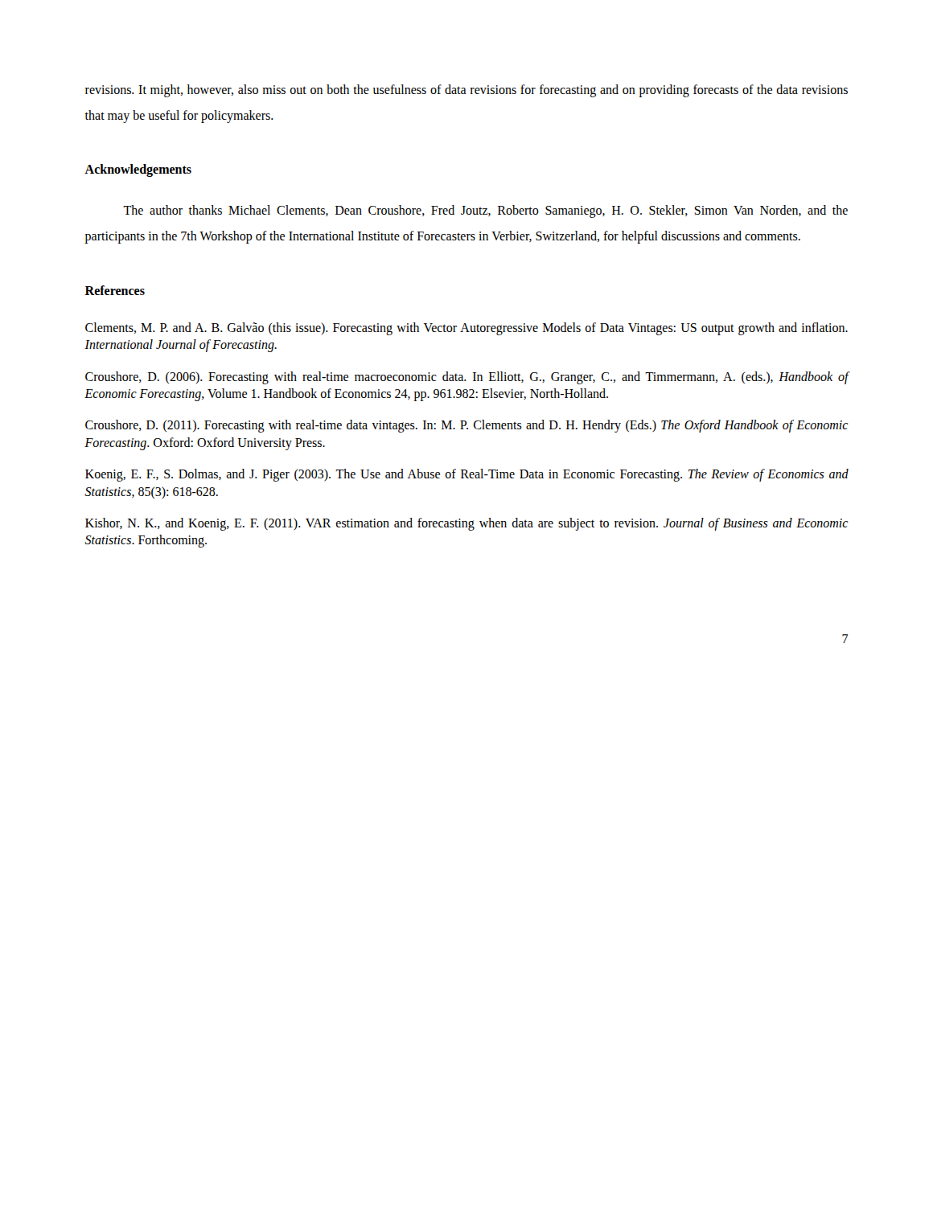revisions. It might, however, also miss out on both the usefulness of data revisions for forecasting and on providing forecasts of the data revisions that may be useful for policymakers.
Acknowledgements
The author thanks Michael Clements, Dean Croushore, Fred Joutz, Roberto Samaniego, H. O. Stekler, Simon Van Norden, and the participants in the 7th Workshop of the International Institute of Forecasters in Verbier, Switzerland, for helpful discussions and comments.
References
Clements, M. P. and A. B. Galvão (this issue). Forecasting with Vector Autoregressive Models of Data Vintages: US output growth and inflation. International Journal of Forecasting.
Croushore, D. (2006). Forecasting with real-time macroeconomic data. In Elliott, G., Granger, C., and Timmermann, A. (eds.), Handbook of Economic Forecasting, Volume 1. Handbook of Economics 24, pp. 961.982: Elsevier, North-Holland.
Croushore, D. (2011). Forecasting with real-time data vintages. In: M. P. Clements and D. H. Hendry (Eds.) The Oxford Handbook of Economic Forecasting. Oxford: Oxford University Press.
Koenig, E. F., S. Dolmas, and J. Piger (2003). The Use and Abuse of Real-Time Data in Economic Forecasting. The Review of Economics and Statistics, 85(3): 618-628.
Kishor, N. K., and Koenig, E. F. (2011). VAR estimation and forecasting when data are subject to revision. Journal of Business and Economic Statistics. Forthcoming.
7